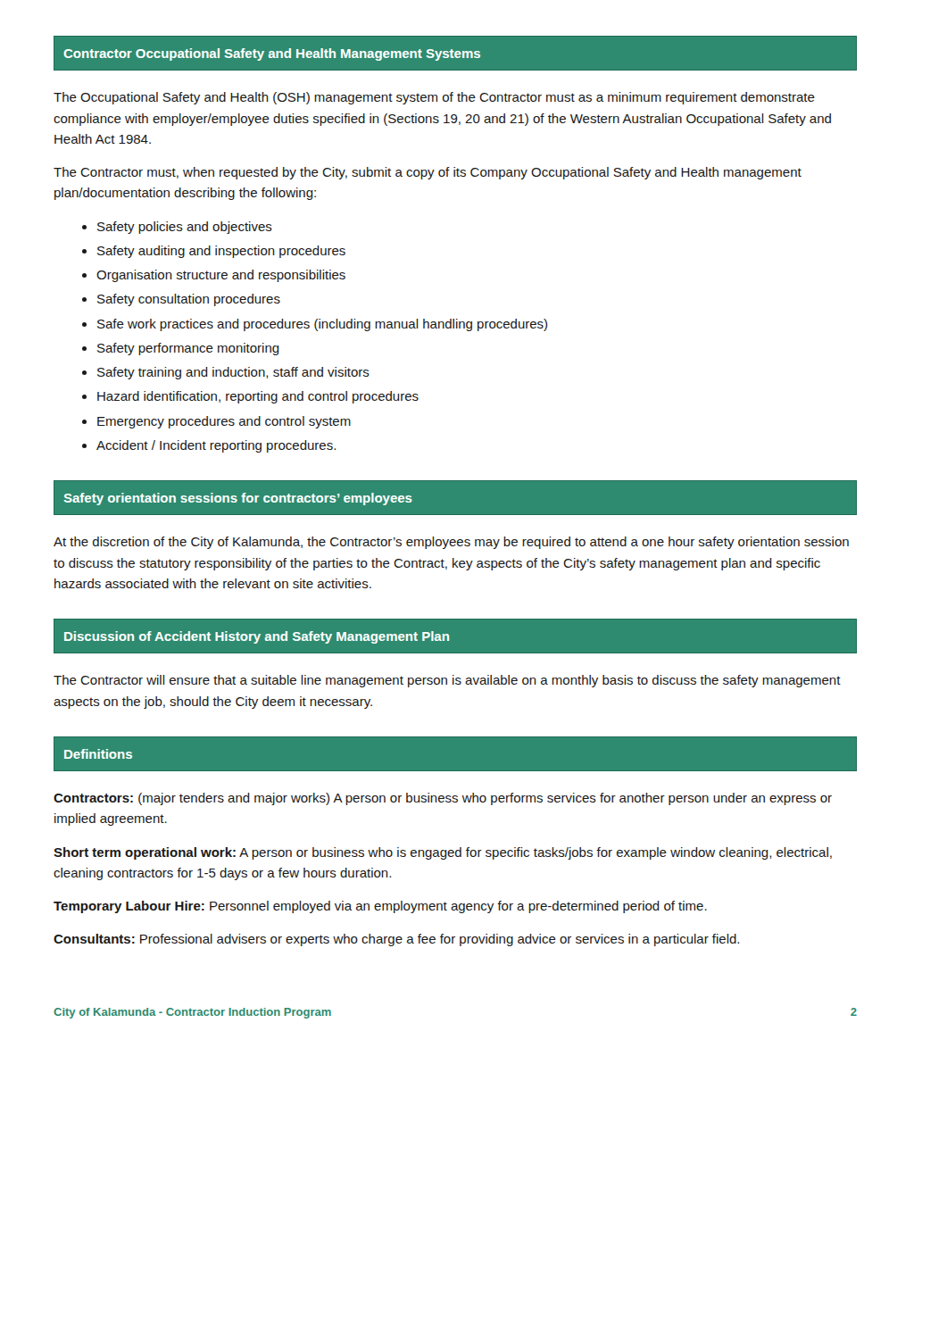Contractor Occupational Safety and Health Management Systems
The Occupational Safety and Health (OSH) management system of the Contractor must as a minimum requirement demonstrate compliance with employer/employee duties specified in (Sections 19, 20 and 21) of the Western Australian Occupational Safety and Health Act 1984.
The Contractor must, when requested by the City, submit a copy of its Company Occupational Safety and Health management plan/documentation describing the following:
Safety policies and objectives
Safety auditing and inspection procedures
Organisation structure and responsibilities
Safety consultation procedures
Safe work practices and procedures (including manual handling procedures)
Safety performance monitoring
Safety training and induction, staff and visitors
Hazard identification, reporting and control procedures
Emergency procedures and control system
Accident / Incident reporting procedures.
Safety orientation sessions for contractors’ employees
At the discretion of the City of Kalamunda, the Contractor’s employees may be required to attend a one hour safety orientation session to discuss the statutory responsibility of the parties to the Contract, key aspects of the City’s safety management plan and specific hazards associated with the relevant on site activities.
Discussion of Accident History and Safety Management Plan
The Contractor will ensure that a suitable line management person is available on a monthly basis to discuss the safety management aspects on the job, should the City deem it necessary.
Definitions
Contractors: (major tenders and major works) A person or business who performs services for another person under an express or implied agreement.
Short term operational work: A person or business who is engaged for specific tasks/jobs for example window cleaning, electrical, cleaning contractors for 1-5 days or a few hours duration.
Temporary Labour Hire: Personnel employed via an employment agency for a pre-determined period of time.
Consultants: Professional advisers or experts who charge a fee for providing advice or services in a particular field.
City of Kalamunda - Contractor Induction Program 2